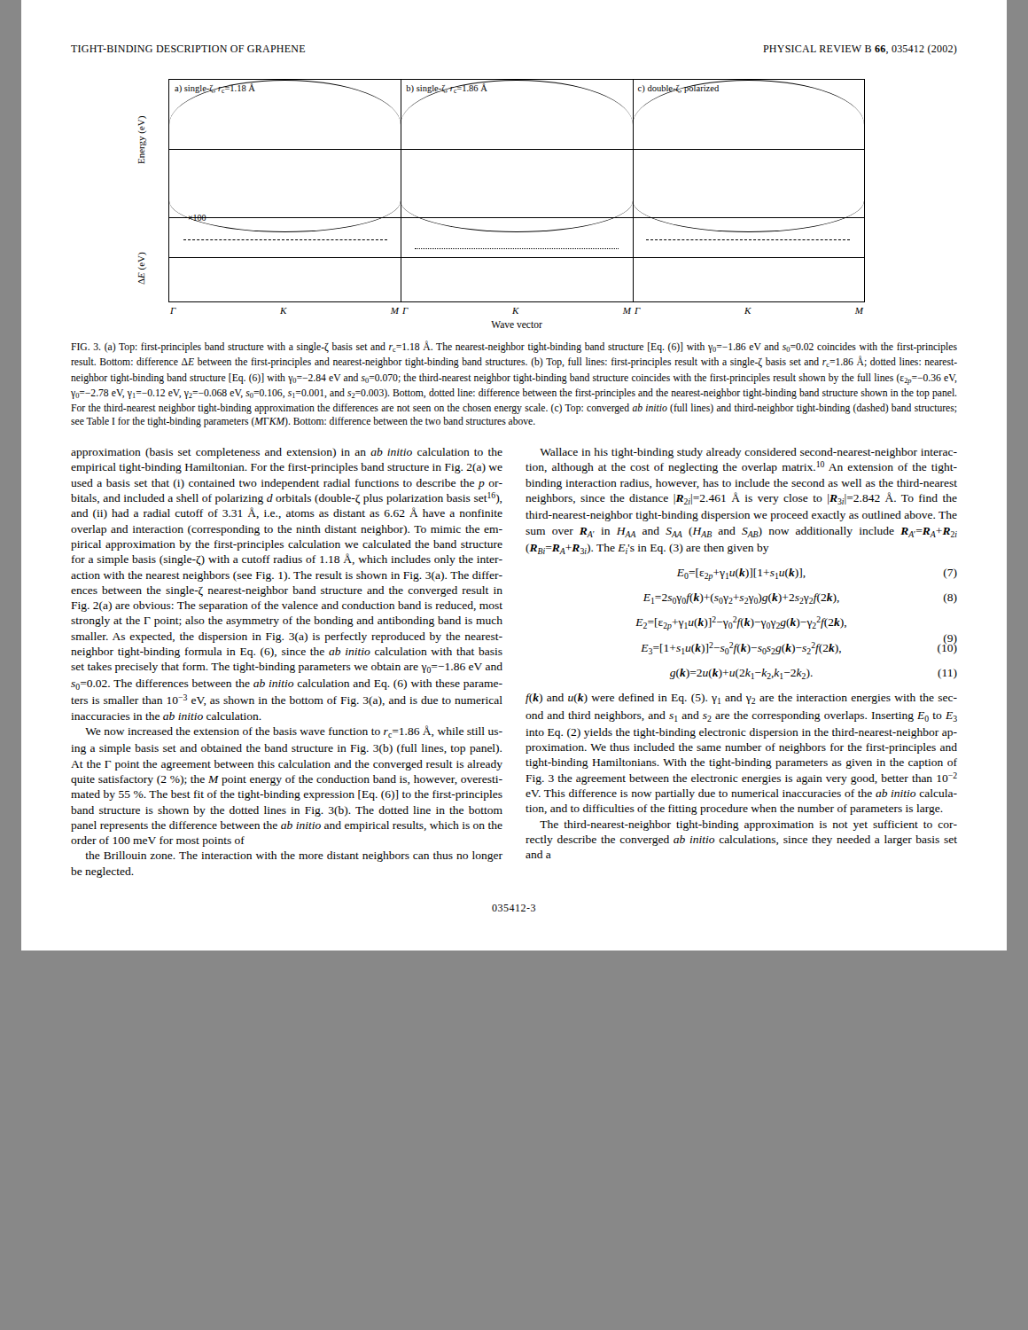Tight-binding description of graphene
Physical Review B 66, 035412 (2002)
Energy (eV)
ΔE (eV)
10
5
0
-5
0.4
0.0
10
5
0
-5
0.4
0.0
a) single-ζ, rc=1.18 Å
×100
b) single-ζ, rc=1.86 Å
c) double-ζ, polarized
ΓKM
ΓKM
ΓKM
Wave vector
FIG. 3. (a) Top: first-principles band structure with a single-ζ basis set and rc=1.18 Å. The nearest-neighbor tight-binding band structure [Eq. (6)] with γ0=−1.86 eV and s0=0.02 coincides with the first-principles result. Bottom: difference ΔE between the first-principles and nearest-neighbor tight-binding band structures. (b) Top, full lines: first-principles result with a single-ζ basis set and rc=1.86 Å; dotted lines: nearest-neighbor tight-binding band structure [Eq. (6)] with γ0=−2.84 eV and s0=0.070; the third-nearest neighbor tight-binding band structure coincides with the first-principles result shown by the full lines (ε2p=−0.36 eV, γ0=−2.78 eV, γ1=−0.12 eV, γ2=−0.068 eV, s0=0.106, s1=0.001, and s2=0.003). Bottom, dotted line: difference between the first-principles and the nearest-neighbor tight-binding band structure shown in the top panel. For the third-nearest neighbor tight-binding approximation the differences are not seen on the chosen energy scale. (c) Top: converged ab initio (full lines) and third-neighbor tight-binding (dashed) band structures; see Table I for the tight-binding parameters (MΓKM). Bottom: difference between the two band structures above.
approximation (basis set completeness and extension) in an ab initio calculation to the empirical tight-binding Hamiltonian. For the first-principles band structure in Fig. 2(a) we used a basis set that (i) contained two independent radial functions to describe the p orbitals, and included a shell of polarizing d orbitals (double-ζ plus polarization basis set16), and (ii) had a radial cutoff of 3.31 Å, i.e., atoms as distant as 6.62 Å have a nonfinite overlap and interaction (corresponding to the ninth distant neighbor). To mimic the empirical approximation by the first-principles calculation we calculated the band structure for a simple basis (single-ζ) with a cutoff radius of 1.18 Å, which includes only the interaction with the nearest neighbors (see Fig. 1). The result is shown in Fig. 3(a). The differences between the single-ζ nearest-neighbor band structure and the converged result in Fig. 2(a) are obvious: The separation of the valence and conduction band is reduced, most strongly at the Γ point; also the asymmetry of the bonding and antibonding band is much smaller. As expected, the dispersion in Fig. 3(a) is perfectly reproduced by the nearest-neighbor tight-binding formula in Eq. (6), since the ab initio calculation with that basis set takes precisely that form. The tight-binding parameters we obtain are γ0=−1.86 eV and s0=0.02. The differences between the ab initio calculation and Eq. (6) with these parameters is smaller than 10−3 eV, as shown in the bottom of Fig. 3(a), and is due to numerical inaccuracies in the ab initio calculation.
We now increased the extension of the basis wave function to rc=1.86 Å, while still using a simple basis set and obtained the band structure in Fig. 3(b) (full lines, top panel). At the Γ point the agreement between this calculation and the converged result is already quite satisfactory (2 %); the M point energy of the conduction band is, however, overestimated by 55 %. The best fit of the tight-binding expression [Eq. (6)] to the first-principles band structure is shown by the dotted lines in Fig. 3(b). The dotted line in the bottom panel represents the difference between the ab initio and empirical results, which is on the order of 100 meV for most points of
the Brillouin zone. The interaction with the more distant neighbors can thus no longer be neglected.
Wallace in his tight-binding study already considered second-nearest-neighbor interaction, although at the cost of neglecting the overlap matrix.10 An extension of the tight-binding interaction radius, however, has to include the second as well as the third-nearest neighbors, since the distance |R2i|=2.461 Å is very close to |R3i|=2.842 Å. To find the third-nearest-neighbor tight-binding dispersion we proceed exactly as outlined above. The sum over RA′ in HAA and SAA (HAB and SAB) now additionally include RA′=RA+R2i (RBi=RA+R3i). The Ei's in Eq. (3) are then given by
E0=[ε2p+γ1u(k)][1+s1u(k)],(7) E1=2s0γ0f(k)+(s0γ2+s2γ0)g(k)+2s2γ2f(2k),(8) E2=[ε2p+γ1u(k)]2−γ02f(k)−γ0γ2g(k)−γ22f(2k),(9) E3=[1+s1u(k)]2−s02f(k)−s0s2g(k)−s22f(2k),(10) g(k)=2u(k)+u(2k1−k2,k1−2k2).(11)
f(k) and u(k) were defined in Eq. (5). γ1 and γ2 are the interaction energies with the second and third neighbors, and s1 and s2 are the corresponding overlaps. Inserting E0 to E3 into Eq. (2) yields the tight-binding electronic dispersion in the third-nearest-neighbor approximation. We thus included the same number of neighbors for the first-principles and tight-binding Hamiltonians. With the tight-binding parameters as given in the caption of Fig. 3 the agreement between the electronic energies is again very good, better than 10−2 eV. This difference is now partially due to numerical inaccuracies of the ab initio calculation, and to difficulties of the fitting procedure when the number of parameters is large.
The third-nearest-neighbor tight-binding approximation is not yet sufficient to correctly describe the converged ab initio calculations, since they needed a larger basis set and a
035412-3